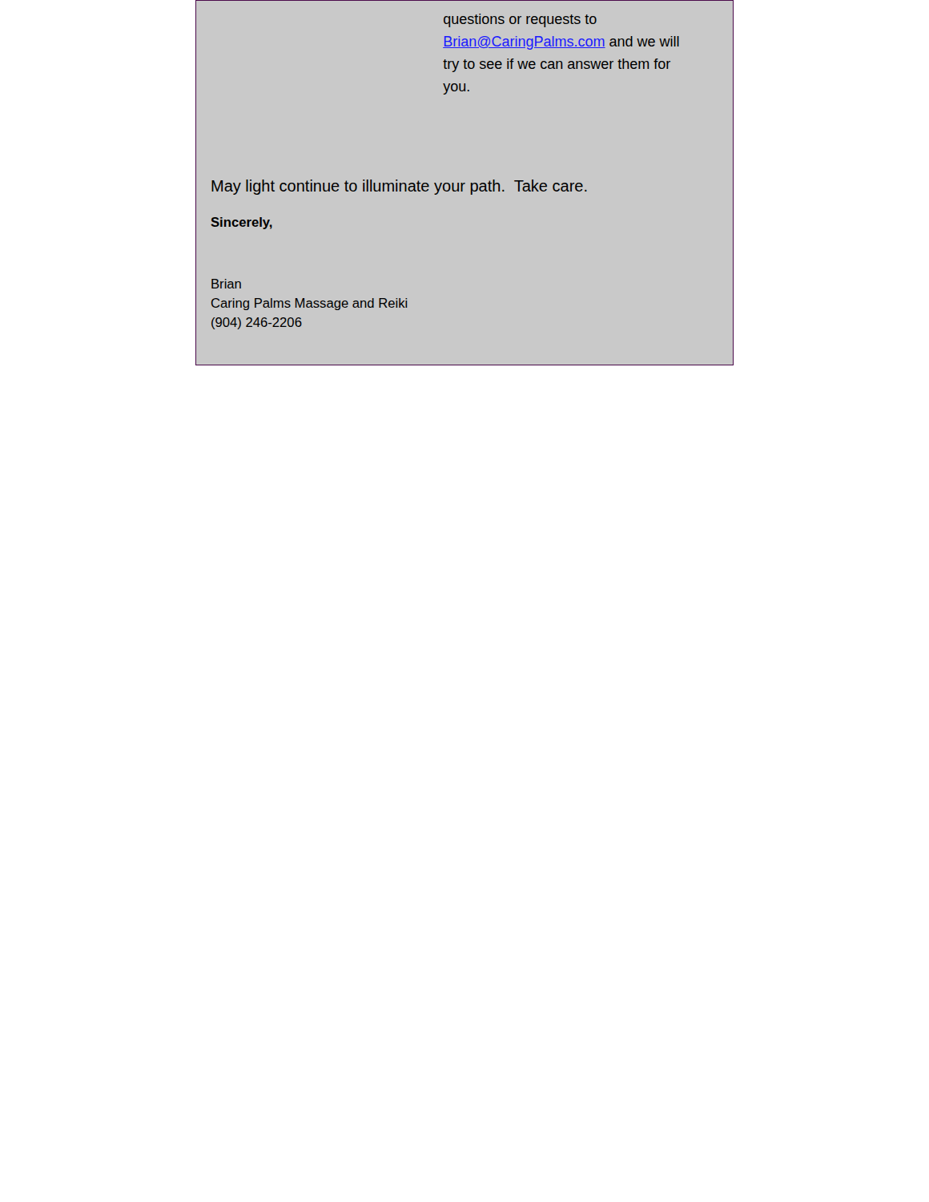questions or requests to Brian@CaringPalms.com and we will try to see if we can answer them for you.
May light continue to illuminate your path. Take care.
Sincerely,
Brian Caring Palms Massage and Reiki (904) 246-2206